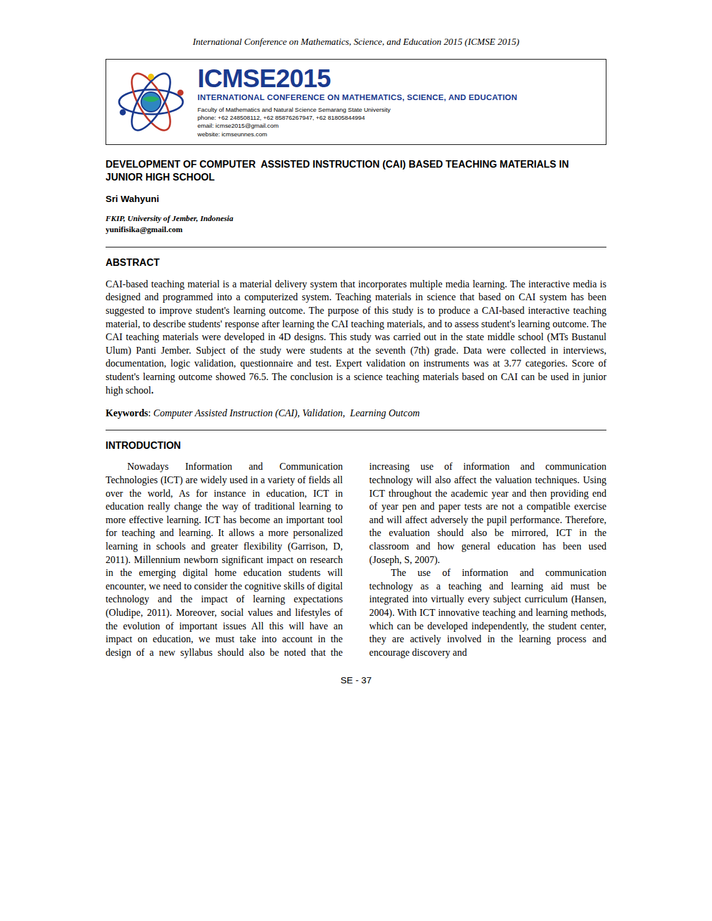International Conference on Mathematics, Science, and Education 2015 (ICMSE 2015)
ICMSE2015
INTERNATIONAL CONFERENCE ON MATHEMATICS, SCIENCE, AND EDUCATION
Faculty of Mathematics and Natural Science Semarang State University
phone: +62 248508112, +62 85876267947, +62 81805844994
email: icmse2015@gmail.com
website: icmseunnes.com
Development of Computer Assisted Instruction (CAI) Based Teaching Materials in Junior High School
Sri Wahyuni
FKIP, University of Jember, Indonesia
yunifisika@gmail.com
Abstract
CAI-based teaching material is a material delivery system that incorporates multiple media learning. The interactive media is designed and programmed into a computerized system. Teaching materials in science that based on CAI system has been suggested to improve student's learning outcome. The purpose of this study is to produce a CAI-based interactive teaching material, to describe students' response after learning the CAI teaching materials, and to assess student's learning outcome. The CAI teaching materials were developed in 4D designs. This study was carried out in the state middle school (MTs Bustanul Ulum) Panti Jember. Subject of the study were students at the seventh (7th) grade. Data were collected in interviews, documentation, logic validation, questionnaire and test. Expert validation on instruments was at 3.77 categories. Score of student's learning outcome showed 76.5. The conclusion is a science teaching materials based on CAI can be used in junior high school.
Keywords: Computer Assisted Instruction (CAI), Validation, Learning Outcom
Introduction
Nowadays Information and Communication Technologies (ICT) are widely used in a variety of fields all over the world, As for instance in education, ICT in education really change the way of traditional learning to more effective learning. ICT has become an important tool for teaching and learning. It allows a more personalized learning in schools and greater flexibility (Garrison, D, 2011). Millennium newborn significant impact on research in the emerging digital home education students will encounter, we need to consider the cognitive skills of digital technology and the impact of learning expectations (Oludipe, 2011). Moreover, social values and lifestyles of the evolution of important issues All this will have an impact on education, we must take into account in the design of a new syllabus should also be noted that the increasing use of information and communication technology will also affect the valuation techniques. Using ICT throughout the academic year and then providing end of year pen and paper tests are not a compatible exercise and will affect adversely the pupil performance. Therefore, the evaluation should also be mirrored, ICT in the classroom and how general education has been used (Joseph, S, 2007).
The use of information and communication technology as a teaching and learning aid must be integrated into virtually every subject curriculum (Hansen, 2004). With ICT innovative teaching and learning methods, which can be developed independently, the student center, they are actively involved in the learning process and encourage discovery and
SE - 37